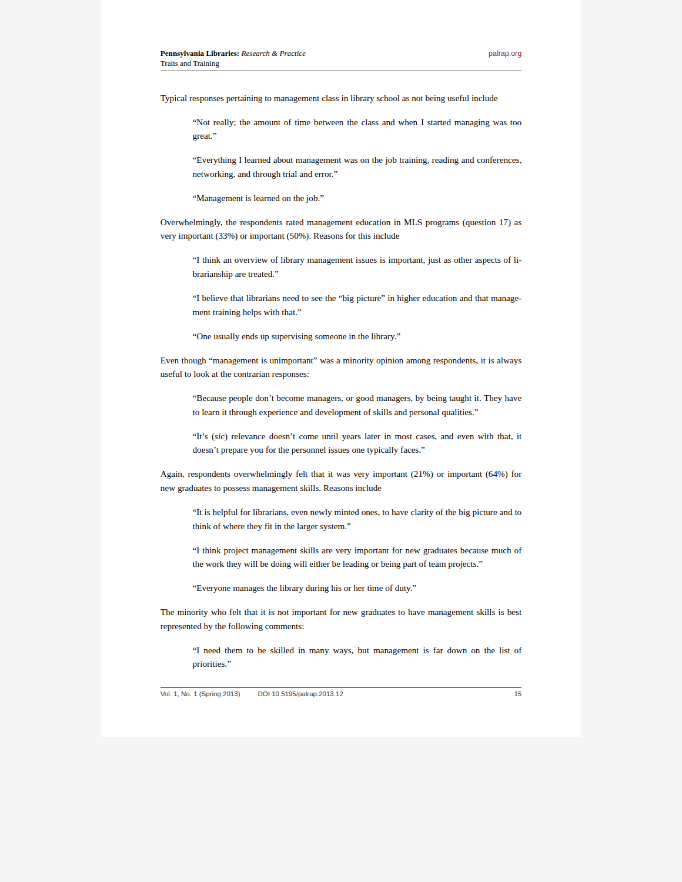Pennsylvania Libraries: Research & Practice Traits and Training
palrap.org
Typical responses pertaining to management class in library school as not being useful include
“Not really; the amount of time between the class and when I started managing was too great.”
“Everything I learned about management was on the job training, reading and conferences, networking, and through trial and error.”
“Management is learned on the job.”
Overwhelmingly, the respondents rated management education in MLS programs (question 17) as very important (33%) or important (50%). Reasons for this include
“I think an overview of library management issues is important, just as other aspects of librarianship are treated.”
“I believe that librarians need to see the “big picture” in higher education and that management training helps with that.”
“One usually ends up supervising someone in the library.”
Even though “management is unimportant” was a minority opinion among respondents, it is always useful to look at the contrarian responses:
“Because people don’t become managers, or good managers, by being taught it. They have to learn it through experience and development of skills and personal qualities.”
“It’s (sic) relevance doesn’t come until years later in most cases, and even with that, it doesn’t prepare you for the personnel issues one typically faces.”
Again, respondents overwhelmingly felt that it was very important (21%) or important (64%) for new graduates to possess management skills. Reasons include
“It is helpful for librarians, even newly minted ones, to have clarity of the big picture and to think of where they fit in the larger system.”
“I think project management skills are very important for new graduates because much of the work they will be doing will either be leading or being part of team projects.”
“Everyone manages the library during his or her time of duty.”
The minority who felt that it is not important for new graduates to have management skills is best represented by the following comments:
“I need them to be skilled in many ways, but management is far down on the list of priorities.”
Vol. 1, No. 1 (Spring 2013) DOI 10.5195/palrap.2013.12 15